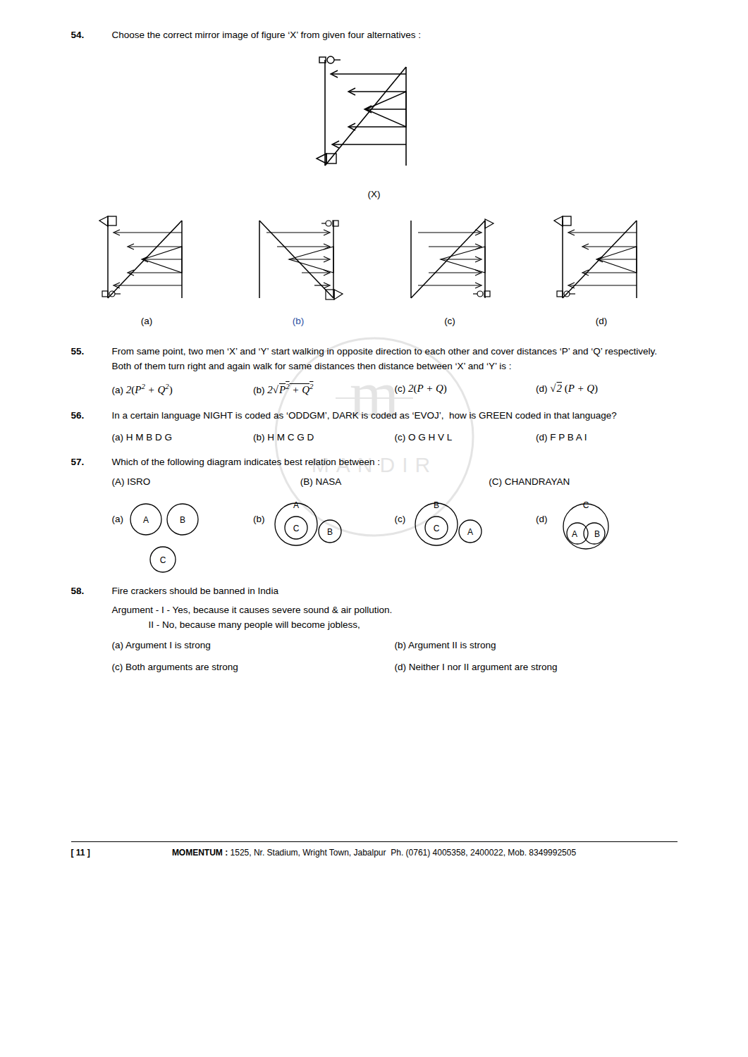m MANDIR
54.
Choose the correct mirror image of figure ‘X’ from given four alternatives :
(X)
(a) (b) (c) (d)
55.
From same point, two men ‘X’ and ‘Y’ start walking in opposite direction to each other and cover distances ‘P’ and ‘Q’ respectively. Both of them turn right and again walk for same distances then distance between ‘X’ and ‘Y’ is :
(a) 2(P2 + Q2)
(b) 2√P2 + Q2
(c) 2(P + Q)
(d) √2 (P + Q)
56.
In a certain language NIGHT is coded as ‘ODDGM’, DARK is coded as ‘EVOJ’, how is GREEN coded in that language?
(a) H M B D G
(b) H M C G D
(c) O G H V L
(d) F P B A I
57.
Which of the following diagram indicates best relation between :
(A) ISRO
(B) NASA
(C) CHANDRAYAN
(a)
A B C
(b)
A C B
(c)
B C A
(d)
C A B
58.
Fire crackers should be banned in India
Argument - I - Yes, because it causes severe sound & air pollution.
II - No, because many people will become jobless,
(a) Argument I is strong
(b) Argument II is strong
(c) Both arguments are strong
(d) Neither I nor II argument are strong
[ 11 ]
MOMENTUM : 1525, Nr. Stadium, Wright Town, Jabalpur Ph. (0761) 4005358, 2400022, Mob. 8349992505